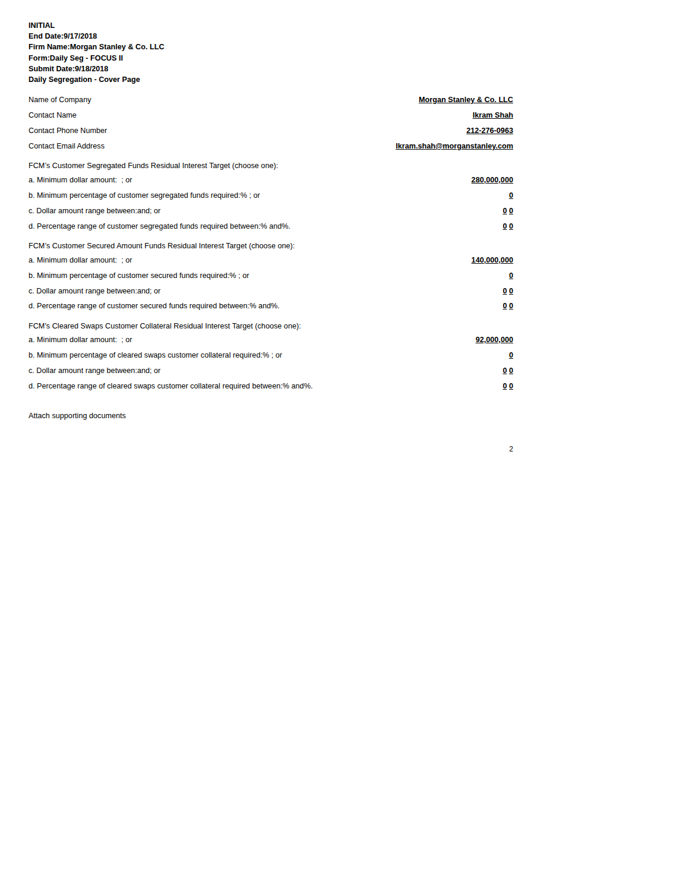INITIAL
End Date:9/17/2018
Firm Name:Morgan Stanley & Co. LLC
Form:Daily Seg - FOCUS II
Submit Date:9/18/2018
Daily Segregation - Cover Page
| Name of Company | Morgan Stanley & Co. LLC |
| Contact Name | Ikram Shah |
| Contact Phone Number | 212-276-0963 |
| Contact Email Address | Ikram.shah@morganstanley.com |
FCM’s Customer Segregated Funds Residual Interest Target (choose one):
| a. Minimum dollar amount: ; or | 280,000,000 |
| b. Minimum percentage of customer segregated funds required:% ; or | 0 |
| c. Dollar amount range between:and; or | 0 0 |
| d. Percentage range of customer segregated funds required between:% and%. | 0 0 |
FCM’s Customer Secured Amount Funds Residual Interest Target (choose one):
| a. Minimum dollar amount: ; or | 140,000,000 |
| b. Minimum percentage of customer secured funds required:% ; or | 0 |
| c. Dollar amount range between:and; or | 0 0 |
| d. Percentage range of customer secured funds required between:% and%. | 0 0 |
FCM's Cleared Swaps Customer Collateral Residual Interest Target (choose one):
| a. Minimum dollar amount: ; or | 92,000,000 |
| b. Minimum percentage of cleared swaps customer collateral required:% ; or | 0 |
| c. Dollar amount range between:and; or | 0 0 |
| d. Percentage range of cleared swaps customer collateral required between:% and%. | 0 0 |
Attach supporting documents
2